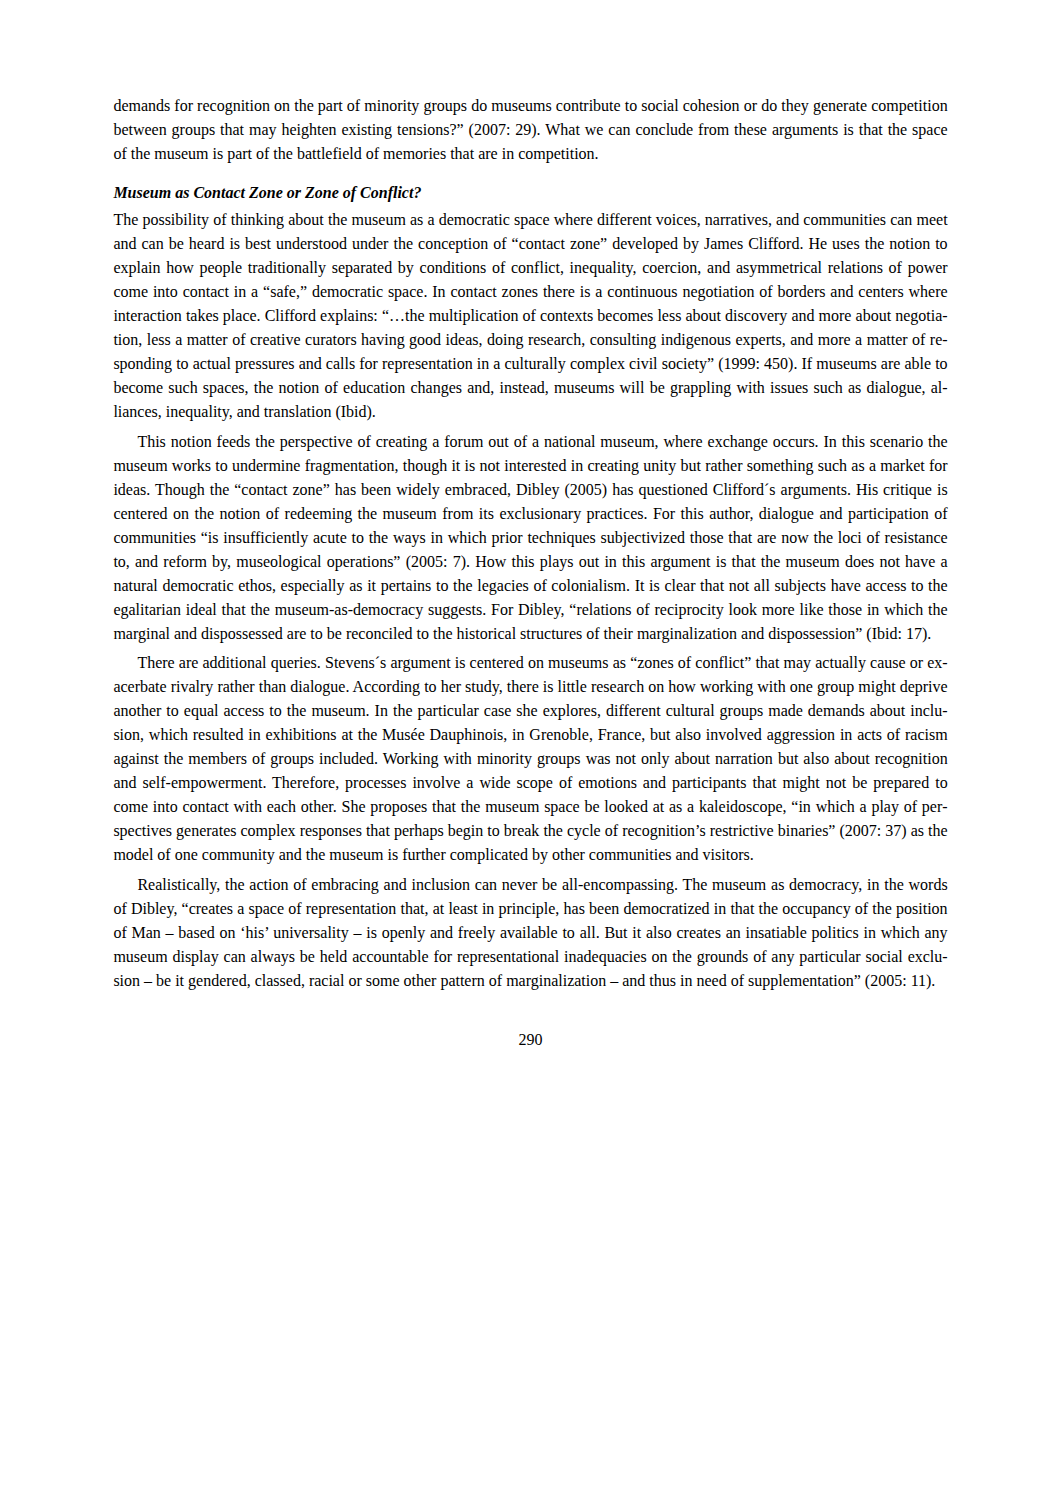demands for recognition on the part of minority groups do museums contribute to social cohesion or do they generate competition between groups that may heighten existing tensions?” (2007: 29). What we can conclude from these arguments is that the space of the museum is part of the battlefield of memories that are in competition.
Museum as Contact Zone or Zone of Conflict?
The possibility of thinking about the museum as a democratic space where different voices, narratives, and communities can meet and can be heard is best understood under the conception of “contact zone” developed by James Clifford. He uses the notion to explain how people traditionally separated by conditions of conflict, inequality, coercion, and asymmetrical relations of power come into contact in a “safe,” democratic space. In contact zones there is a continuous negotiation of borders and centers where interaction takes place. Clifford explains: “…the multiplication of contexts becomes less about discovery and more about negotiation, less a matter of creative curators having good ideas, doing research, consulting indigenous experts, and more a matter of responding to actual pressures and calls for representation in a culturally complex civil society” (1999: 450). If museums are able to become such spaces, the notion of education changes and, instead, museums will be grappling with issues such as dialogue, alliances, inequality, and translation (Ibid).
This notion feeds the perspective of creating a forum out of a national museum, where exchange occurs. In this scenario the museum works to undermine fragmentation, though it is not interested in creating unity but rather something such as a market for ideas. Though the “contact zone” has been widely embraced, Dibley (2005) has questioned Clifford´s arguments. His critique is centered on the notion of redeeming the museum from its exclusionary practices. For this author, dialogue and participation of communities “is insufficiently acute to the ways in which prior techniques subjectivized those that are now the loci of resistance to, and reform by, museological operations” (2005: 7). How this plays out in this argument is that the museum does not have a natural democratic ethos, especially as it pertains to the legacies of colonialism. It is clear that not all subjects have access to the egalitarian ideal that the museum-as-democracy suggests. For Dibley, “relations of reciprocity look more like those in which the marginal and dispossessed are to be reconciled to the historical structures of their marginalization and dispossession” (Ibid: 17).
There are additional queries. Stevens´s argument is centered on museums as “zones of conflict” that may actually cause or exacerbate rivalry rather than dialogue. According to her study, there is little research on how working with one group might deprive another to equal access to the museum. In the particular case she explores, different cultural groups made demands about inclusion, which resulted in exhibitions at the Musée Dauphinois, in Grenoble, France, but also involved aggression in acts of racism against the members of groups included. Working with minority groups was not only about narration but also about recognition and self-empowerment. Therefore, processes involve a wide scope of emotions and participants that might not be prepared to come into contact with each other. She proposes that the museum space be looked at as a kaleidoscope, “in which a play of perspectives generates complex responses that perhaps begin to break the cycle of recognition’s restrictive binaries” (2007: 37) as the model of one community and the museum is further complicated by other communities and visitors.
Realistically, the action of embracing and inclusion can never be all-encompassing. The museum as democracy, in the words of Dibley, “creates a space of representation that, at least in principle, has been democratized in that the occupancy of the position of Man – based on ‘his’ universality – is openly and freely available to all. But it also creates an insatiable politics in which any museum display can always be held accountable for representational inadequacies on the grounds of any particular social exclusion – be it gendered, classed, racial or some other pattern of marginalization – and thus in need of supplementation” (2005: 11).
290